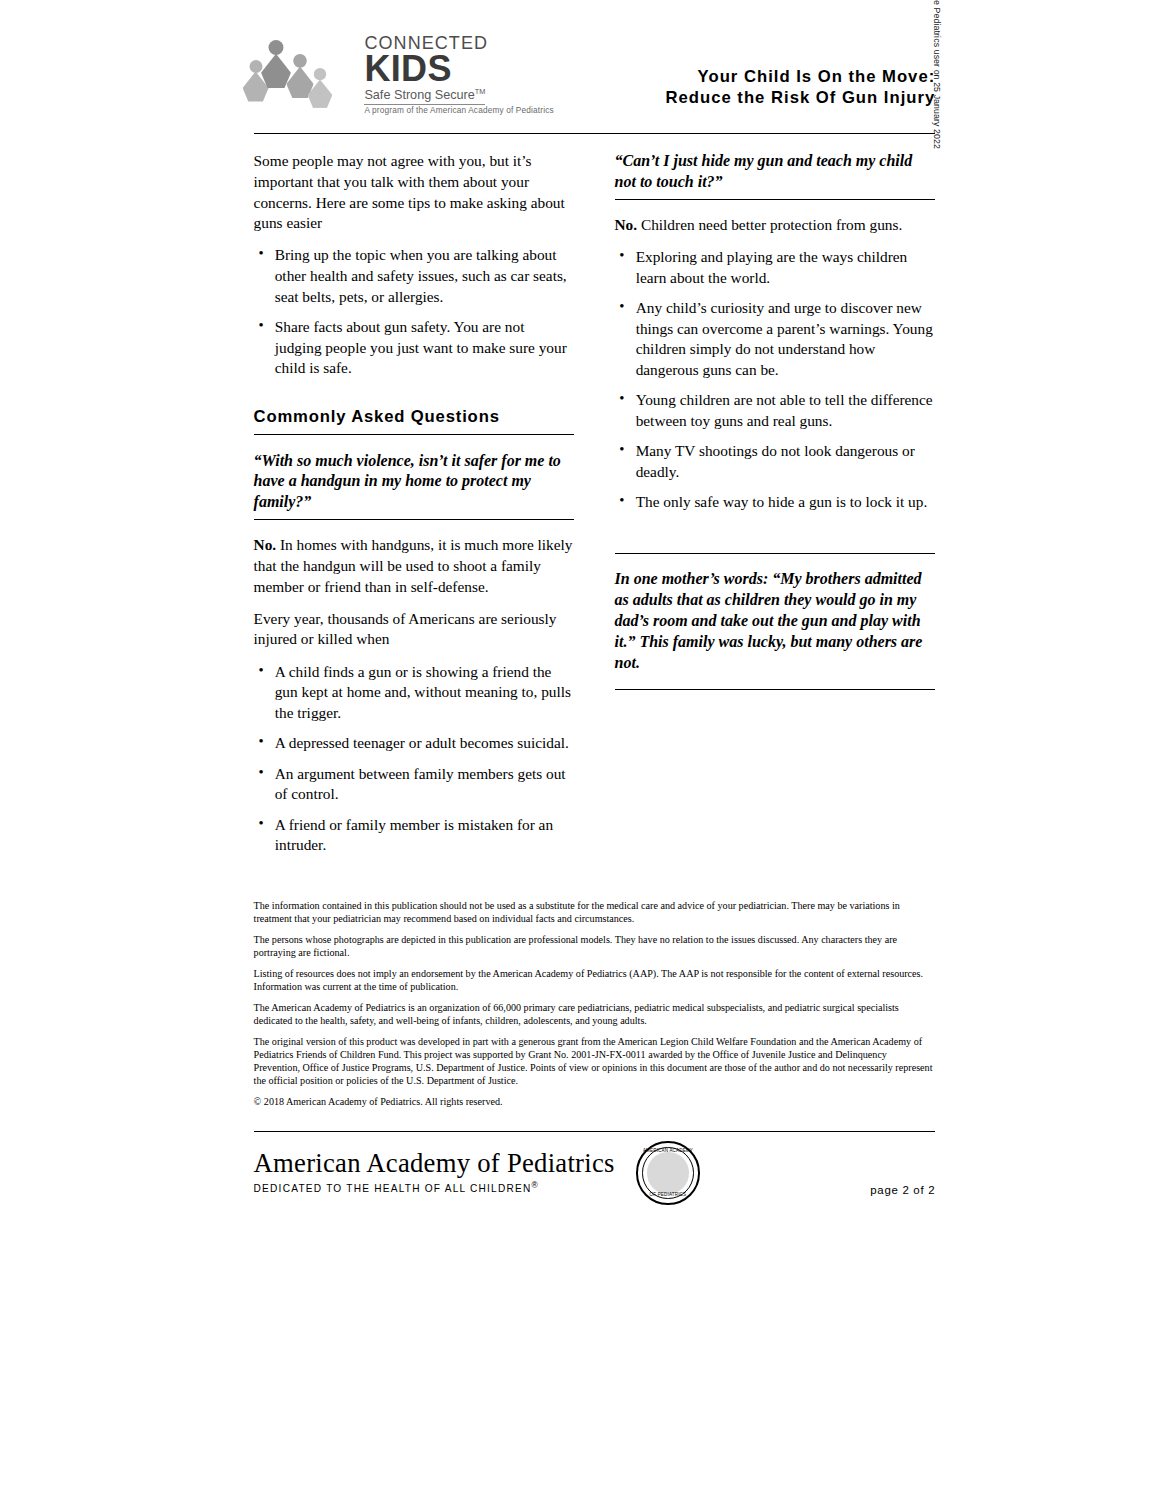Downloaded from http://publications.aap.org/toolkits/book/chapter-pdf/1210300/b/fk_supplemental_peo_document345.pdf by Bowling Green Internal Medicine Pediatrics user on 25 January 2022
CONNECTED
KIDS
Safe Strong SecureTM
A program of the American Academy of Pediatrics
Your Child Is On the Move: Reduce the Risk Of Gun Injury
Some people may not agree with you, but it’s important that you talk with them about your concerns. Here are some tips to make asking about guns easier
Bring up the topic when you are talking about other health and safety issues, such as car seats, seat belts, pets, or allergies.
Share facts about gun safety. You are not judging people you just want to make sure your child is safe.
Commonly Asked Questions
“With so much violence, isn’t it safer for me to have a handgun in my home to protect my family?”
No. In homes with handguns, it is much more likely that the handgun will be used to shoot a family member or friend than in self-defense.
Every year, thousands of Americans are seriously injured or killed when
A child finds a gun or is showing a friend the gun kept at home and, without meaning to, pulls the trigger.
A depressed teenager or adult becomes suicidal.
An argument between family members gets out of control.
A friend or family member is mistaken for an intruder.
“Can’t I just hide my gun and teach my child not to touch it?”
No. Children need better protection from guns.
Exploring and playing are the ways children learn about the world.
Any child’s curiosity and urge to discover new things can overcome a parent’s warnings. Young children simply do not understand how dangerous guns can be.
Young children are not able to tell the difference between toy guns and real guns.
Many TV shootings do not look dangerous or deadly.
The only safe way to hide a gun is to lock it up.
In one mother’s words: “My brothers admitted as adults that as children they would go in my dad’s room and take out the gun and play with it.” This family was lucky, but many others are not.
The information contained in this publication should not be used as a substitute for the medical care and advice of your pediatrician. There may be variations in treatment that your pediatrician may recommend based on individual facts and circumstances.
The persons whose photographs are depicted in this publication are professional models. They have no relation to the issues discussed. Any characters they are portraying are fictional.
Listing of resources does not imply an endorsement by the American Academy of Pediatrics (AAP). The AAP is not responsible for the content of external resources. Information was current at the time of publication.
The American Academy of Pediatrics is an organization of 66,000 primary care pediatricians, pediatric medical subspecialists, and pediatric surgical specialists dedicated to the health, safety, and well-being of infants, children, adolescents, and young adults.
The original version of this product was developed in part with a generous grant from the American Legion Child Welfare Foundation and the American Academy of Pediatrics Friends of Children Fund. This project was supported by Grant No. 2001-JN-FX-0011 awarded by the Office of Juvenile Justice and Delinquency Prevention, Office of Justice Programs, U.S. Department of Justice. Points of view or opinions in this document are those of the author and do not necessarily represent the official position or policies of the U.S. Department of Justice.
© 2018 American Academy of Pediatrics. All rights reserved.
American Academy of Pediatrics
DEDICATED TO THE HEALTH OF ALL CHILDREN®
AMERICAN ACADEMY
OF PEDIATRICS
page 2 of 2